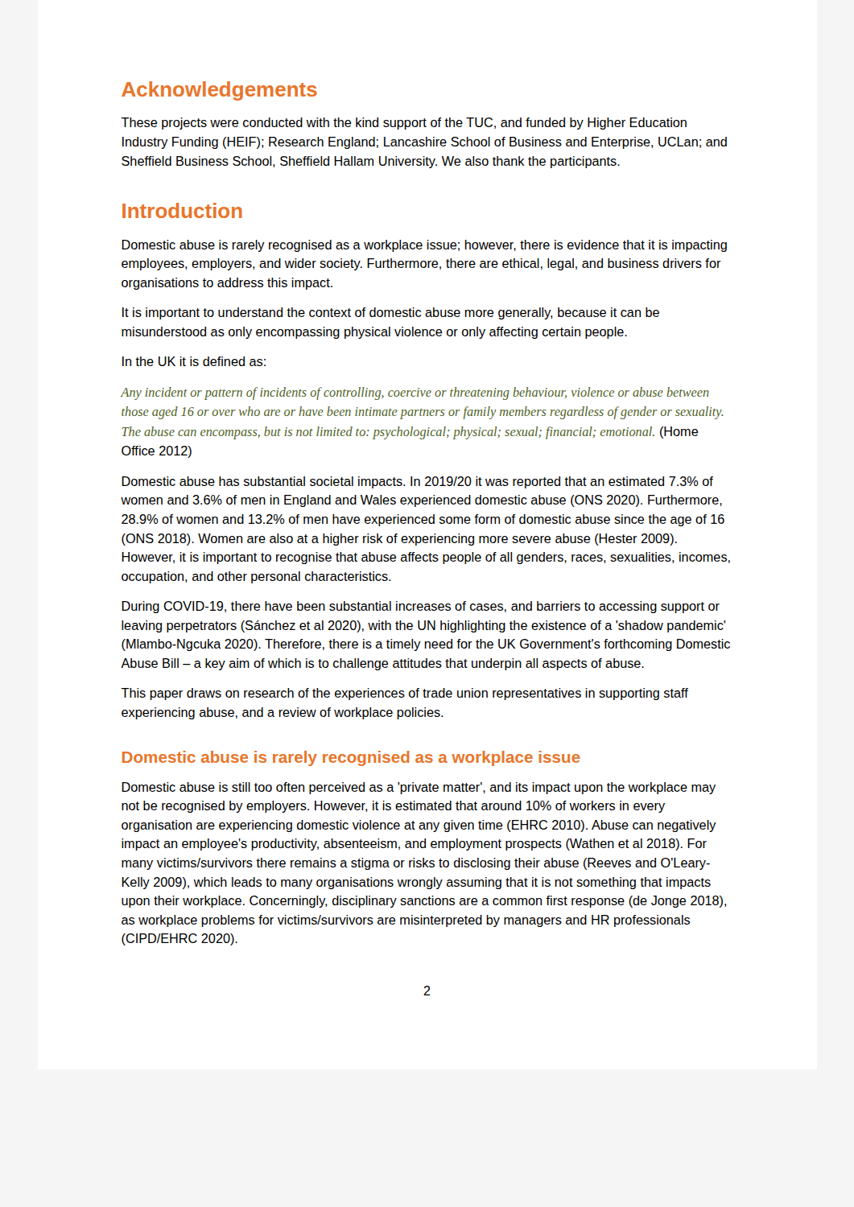Acknowledgements
These projects were conducted with the kind support of the TUC, and funded by Higher Education Industry Funding (HEIF); Research England; Lancashire School of Business and Enterprise, UCLan; and Sheffield Business School, Sheffield Hallam University. We also thank the participants.
Introduction
Domestic abuse is rarely recognised as a workplace issue; however, there is evidence that it is impacting employees, employers, and wider society. Furthermore, there are ethical, legal, and business drivers for organisations to address this impact.
It is important to understand the context of domestic abuse more generally, because it can be misunderstood as only encompassing physical violence or only affecting certain people.
In the UK it is defined as:
Any incident or pattern of incidents of controlling, coercive or threatening behaviour, violence or abuse between those aged 16 or over who are or have been intimate partners or family members regardless of gender or sexuality. The abuse can encompass, but is not limited to: psychological; physical; sexual; financial; emotional. (Home Office 2012)
Domestic abuse has substantial societal impacts. In 2019/20 it was reported that an estimated 7.3% of women and 3.6% of men in England and Wales experienced domestic abuse (ONS 2020). Furthermore, 28.9% of women and 13.2% of men have experienced some form of domestic abuse since the age of 16 (ONS 2018). Women are also at a higher risk of experiencing more severe abuse (Hester 2009). However, it is important to recognise that abuse affects people of all genders, races, sexualities, incomes, occupation, and other personal characteristics.
During COVID-19, there have been substantial increases of cases, and barriers to accessing support or leaving perpetrators (Sánchez et al 2020), with the UN highlighting the existence of a 'shadow pandemic' (Mlambo-Ngcuka 2020). Therefore, there is a timely need for the UK Government's forthcoming Domestic Abuse Bill – a key aim of which is to challenge attitudes that underpin all aspects of abuse.
This paper draws on research of the experiences of trade union representatives in supporting staff experiencing abuse, and a review of workplace policies.
Domestic abuse is rarely recognised as a workplace issue
Domestic abuse is still too often perceived as a 'private matter', and its impact upon the workplace may not be recognised by employers. However, it is estimated that around 10% of workers in every organisation are experiencing domestic violence at any given time (EHRC 2010). Abuse can negatively impact an employee's productivity, absenteeism, and employment prospects (Wathen et al 2018). For many victims/survivors there remains a stigma or risks to disclosing their abuse (Reeves and O'Leary-Kelly 2009), which leads to many organisations wrongly assuming that it is not something that impacts upon their workplace. Concerningly, disciplinary sanctions are a common first response (de Jonge 2018), as workplace problems for victims/survivors are misinterpreted by managers and HR professionals (CIPD/EHRC 2020).
2